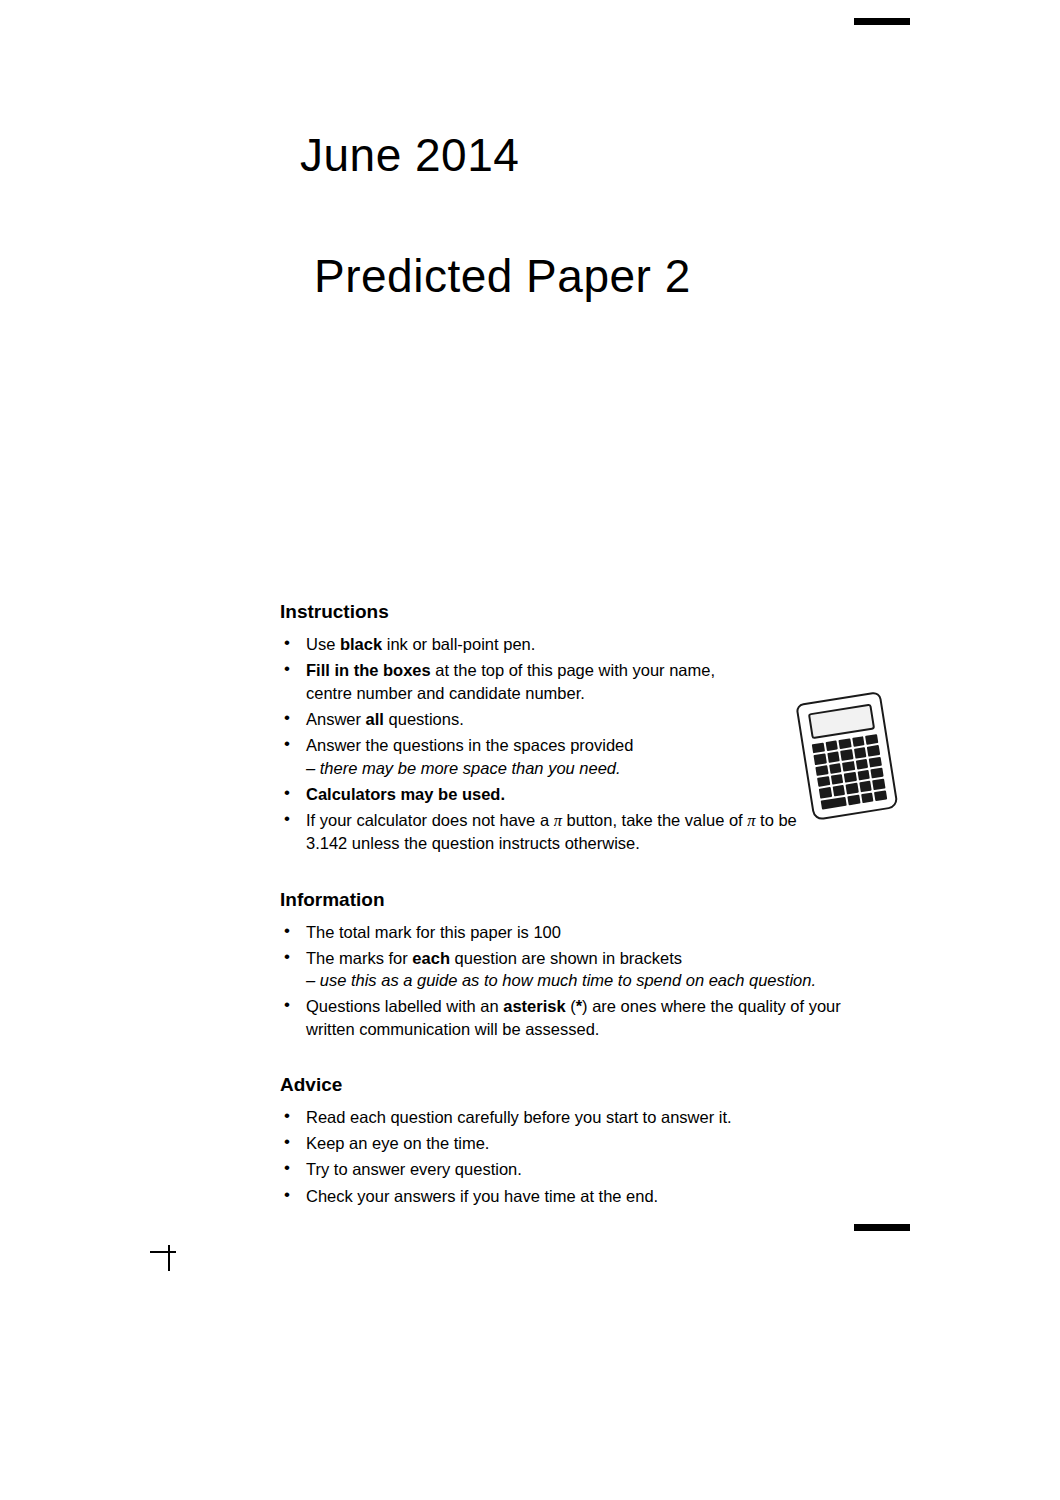June 2014
Predicted Paper 2
Instructions
Use black ink or ball-point pen.
Fill in the boxes at the top of this page with your name, centre number and candidate number.
Answer all questions.
Answer the questions in the spaces provided – there may be more space than you need.
Calculators may be used.
If your calculator does not have a π button, take the value of π to be 3.142 unless the question instructs otherwise.
Information
The total mark for this paper is 100
The marks for each question are shown in brackets – use this as a guide as to how much time to spend on each question.
Questions labelled with an asterisk (*) are ones where the quality of your written communication will be assessed.
Advice
Read each question carefully before you start to answer it.
Keep an eye on the time.
Try to answer every question.
Check your answers if you have time at the end.